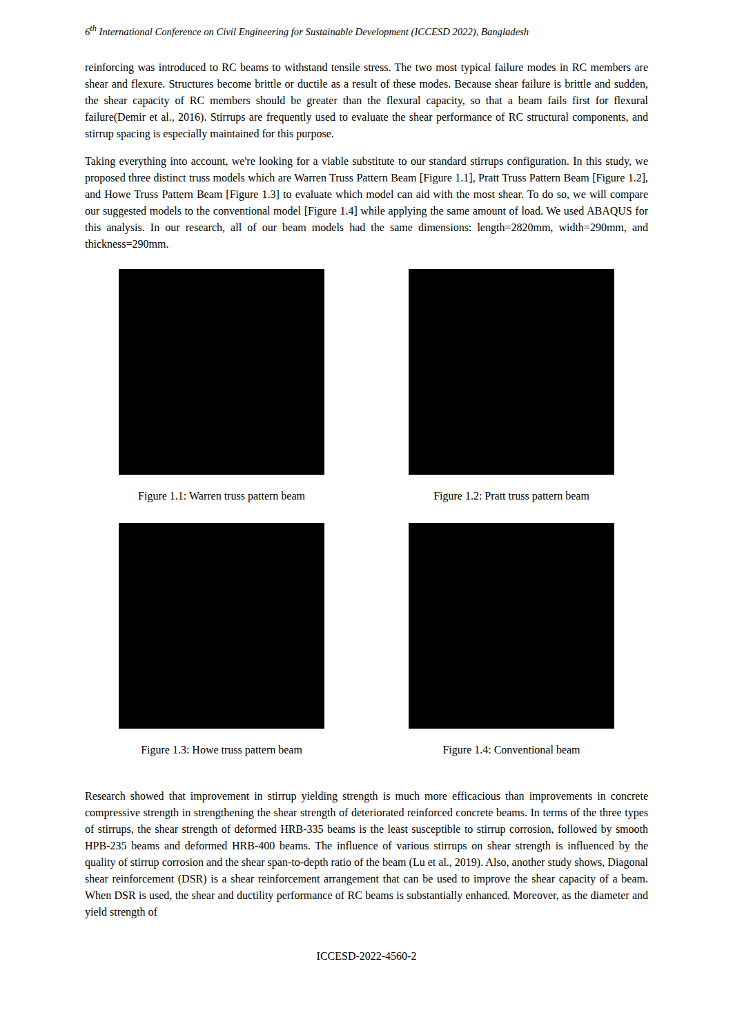6th International Conference on Civil Engineering for Sustainable Development (ICCESD 2022), Bangladesh
reinforcing was introduced to RC beams to withstand tensile stress. The two most typical failure modes in RC members are shear and flexure. Structures become brittle or ductile as a result of these modes. Because shear failure is brittle and sudden, the shear capacity of RC members should be greater than the flexural capacity, so that a beam fails first for flexural failure(Demir et al., 2016). Stirrups are frequently used to evaluate the shear performance of RC structural components, and stirrup spacing is especially maintained for this purpose.
Taking everything into account, we're looking for a viable substitute to our standard stirrups configuration. In this study, we proposed three distinct truss models which are Warren Truss Pattern Beam [Figure 1.1], Pratt Truss Pattern Beam [Figure 1.2], and Howe Truss Pattern Beam [Figure 1.3] to evaluate which model can aid with the most shear. To do so, we will compare our suggested models to the conventional model [Figure 1.4] while applying the same amount of load. We used ABAQUS for this analysis. In our research, all of our beam models had the same dimensions: length=2820mm, width=290mm, and thickness=290mm.
Figure 1.1: Warren truss pattern beam
Figure 1.2: Pratt truss pattern beam
Figure 1.3: Howe truss pattern beam
Figure 1.4: Conventional beam
Research showed that improvement in stirrup yielding strength is much more efficacious than improvements in concrete compressive strength in strengthening the shear strength of deteriorated reinforced concrete beams. In terms of the three types of stirrups, the shear strength of deformed HRB-335 beams is the least susceptible to stirrup corrosion, followed by smooth HPB-235 beams and deformed HRB-400 beams. The influence of various stirrups on shear strength is influenced by the quality of stirrup corrosion and the shear span-to-depth ratio of the beam (Lu et al., 2019). Also, another study shows, Diagonal shear reinforcement (DSR) is a shear reinforcement arrangement that can be used to improve the shear capacity of a beam. When DSR is used, the shear and ductility performance of RC beams is substantially enhanced. Moreover, as the diameter and yield strength of
ICCESD-2022-4560-2